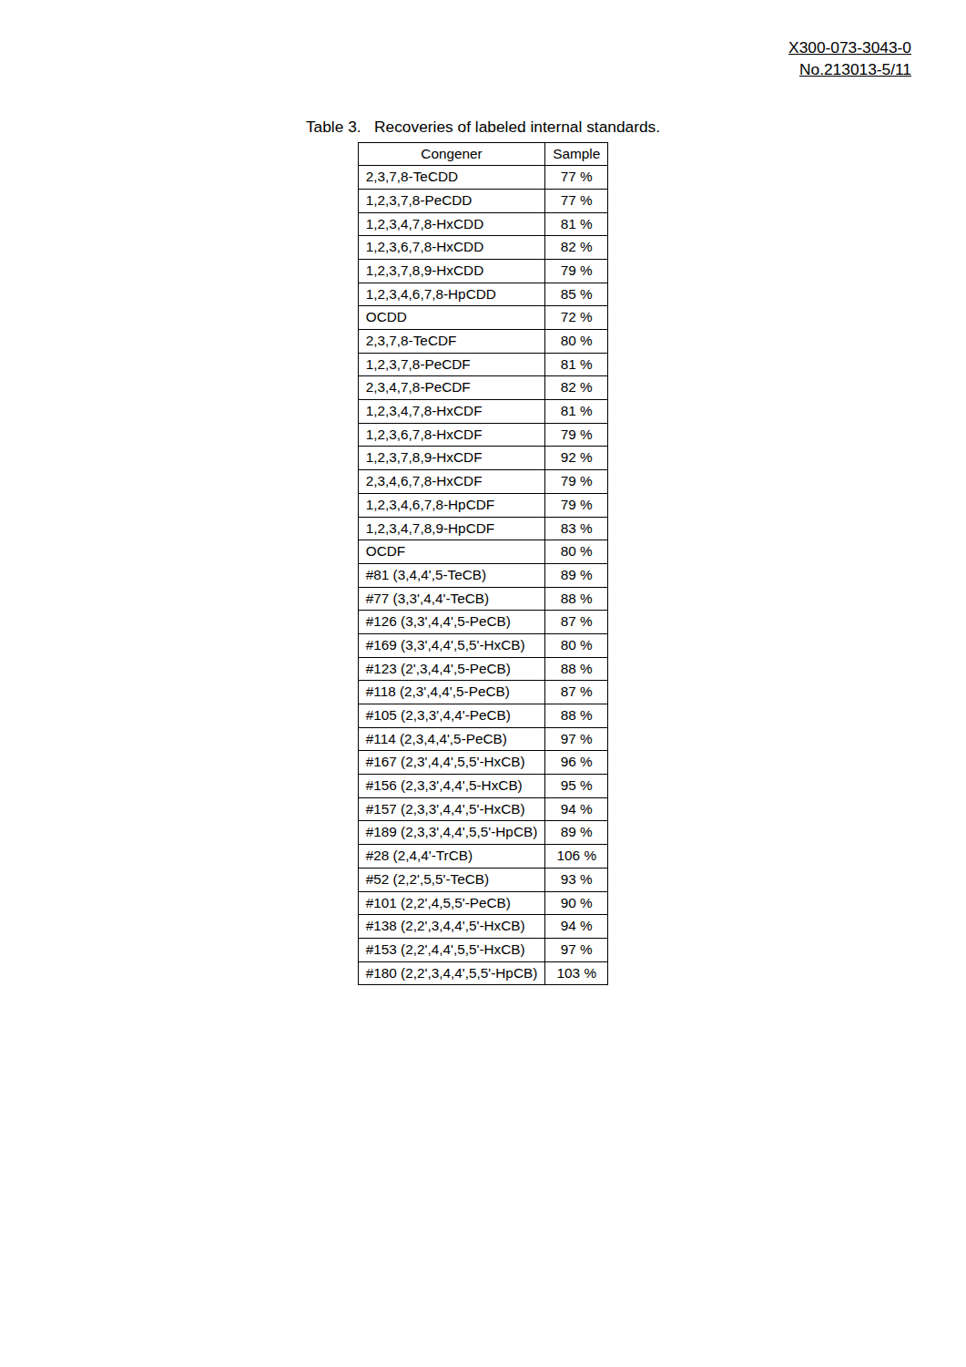X300-073-3043-0 No.213013-5/11
Table 3. Recoveries of labeled internal standards.
| Congener | Sample |
| --- | --- |
| 2,3,7,8-TeCDD | 77 % |
| 1,2,3,7,8-PeCDD | 77 % |
| 1,2,3,4,7,8-HxCDD | 81 % |
| 1,2,3,6,7,8-HxCDD | 82 % |
| 1,2,3,7,8,9-HxCDD | 79 % |
| 1,2,3,4,6,7,8-HpCDD | 85 % |
| OCDD | 72 % |
| 2,3,7,8-TeCDF | 80 % |
| 1,2,3,7,8-PeCDF | 81 % |
| 2,3,4,7,8-PeCDF | 82 % |
| 1,2,3,4,7,8-HxCDF | 81 % |
| 1,2,3,6,7,8-HxCDF | 79 % |
| 1,2,3,7,8,9-HxCDF | 92 % |
| 2,3,4,6,7,8-HxCDF | 79 % |
| 1,2,3,4,6,7,8-HpCDF | 79 % |
| 1,2,3,4,7,8,9-HpCDF | 83 % |
| OCDF | 80 % |
| #81 (3,4,4',5-TeCB) | 89 % |
| #77 (3,3',4,4'-TeCB) | 88 % |
| #126 (3,3',4,4',5-PeCB) | 87 % |
| #169 (3,3',4,4',5,5'-HxCB) | 80 % |
| #123 (2',3,4,4',5-PeCB) | 88 % |
| #118 (2,3',4,4',5-PeCB) | 87 % |
| #105 (2,3,3',4,4'-PeCB) | 88 % |
| #114 (2,3,4,4',5-PeCB) | 97 % |
| #167 (2,3',4,4',5,5'-HxCB) | 96 % |
| #156 (2,3,3',4,4',5-HxCB) | 95 % |
| #157 (2,3,3',4,4',5'-HxCB) | 94 % |
| #189 (2,3,3',4,4',5,5'-HpCB) | 89 % |
| #28 (2,4,4'-TrCB) | 106 % |
| #52 (2,2',5,5'-TeCB) | 93 % |
| #101 (2,2',4,5,5'-PeCB) | 90 % |
| #138 (2,2',3,4,4',5'-HxCB) | 94 % |
| #153 (2,2',4,4',5,5'-HxCB) | 97 % |
| #180 (2,2',3,4,4',5,5'-HpCB) | 103 % |